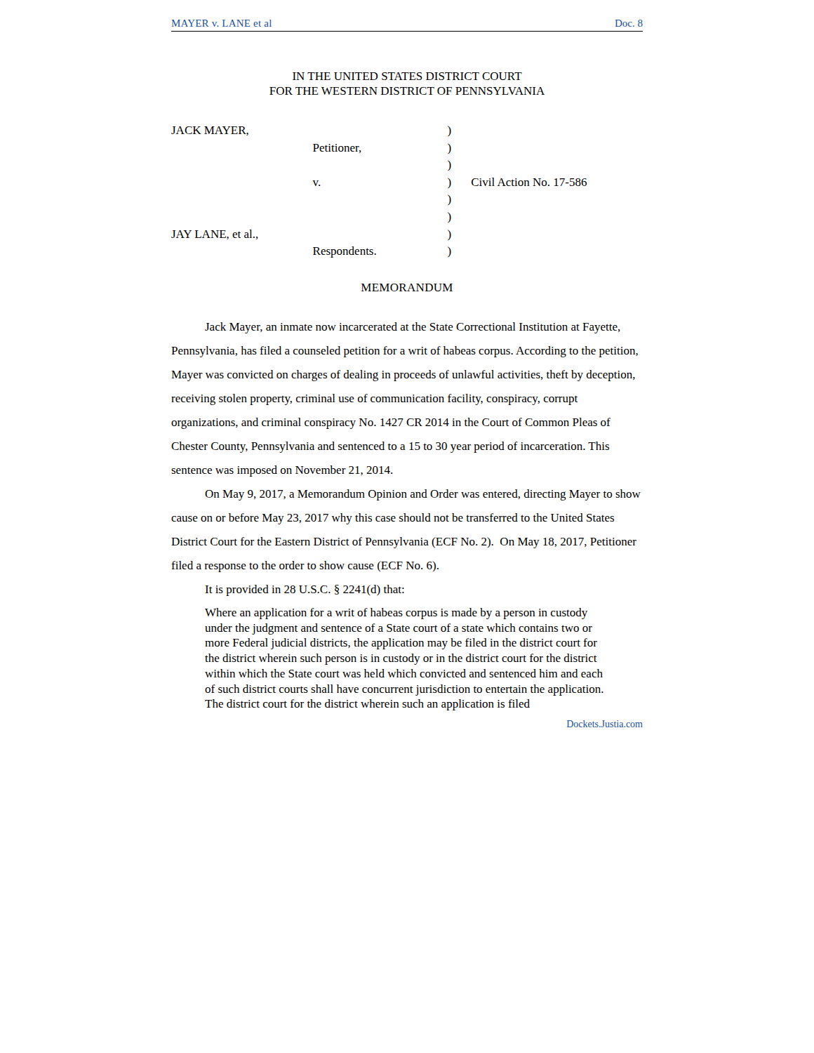MAYER v. LANE et al Doc. 8
IN THE UNITED STATES DISTRICT COURT
FOR THE WESTERN DISTRICT OF PENNSYLVANIA
| JACK MAYER, | | ) | |
| | Petitioner, | ) | |
| | | ) | |
| | v. | ) | Civil Action No. 17-586 |
| | | ) | |
| | | ) | |
| JAY LANE, et al., | | ) | |
| | Respondents. | ) | |
MEMORANDUM
Jack Mayer, an inmate now incarcerated at the State Correctional Institution at Fayette, Pennsylvania, has filed a counseled petition for a writ of habeas corpus. According to the petition, Mayer was convicted on charges of dealing in proceeds of unlawful activities, theft by deception, receiving stolen property, criminal use of communication facility, conspiracy, corrupt organizations, and criminal conspiracy No. 1427 CR 2014 in the Court of Common Pleas of Chester County, Pennsylvania and sentenced to a 15 to 30 year period of incarceration. This sentence was imposed on November 21, 2014.
On May 9, 2017, a Memorandum Opinion and Order was entered, directing Mayer to show cause on or before May 23, 2017 why this case should not be transferred to the United States District Court for the Eastern District of Pennsylvania (ECF No. 2). On May 18, 2017, Petitioner filed a response to the order to show cause (ECF No. 6).
It is provided in 28 U.S.C. § 2241(d) that:
Where an application for a writ of habeas corpus is made by a person in custody under the judgment and sentence of a State court of a state which contains two or more Federal judicial districts, the application may be filed in the district court for the district wherein such person is in custody or in the district court for the district within which the State court was held which convicted and sentenced him and each of such district courts shall have concurrent jurisdiction to entertain the application. The district court for the district wherein such an application is filed
Dockets.Justia.com